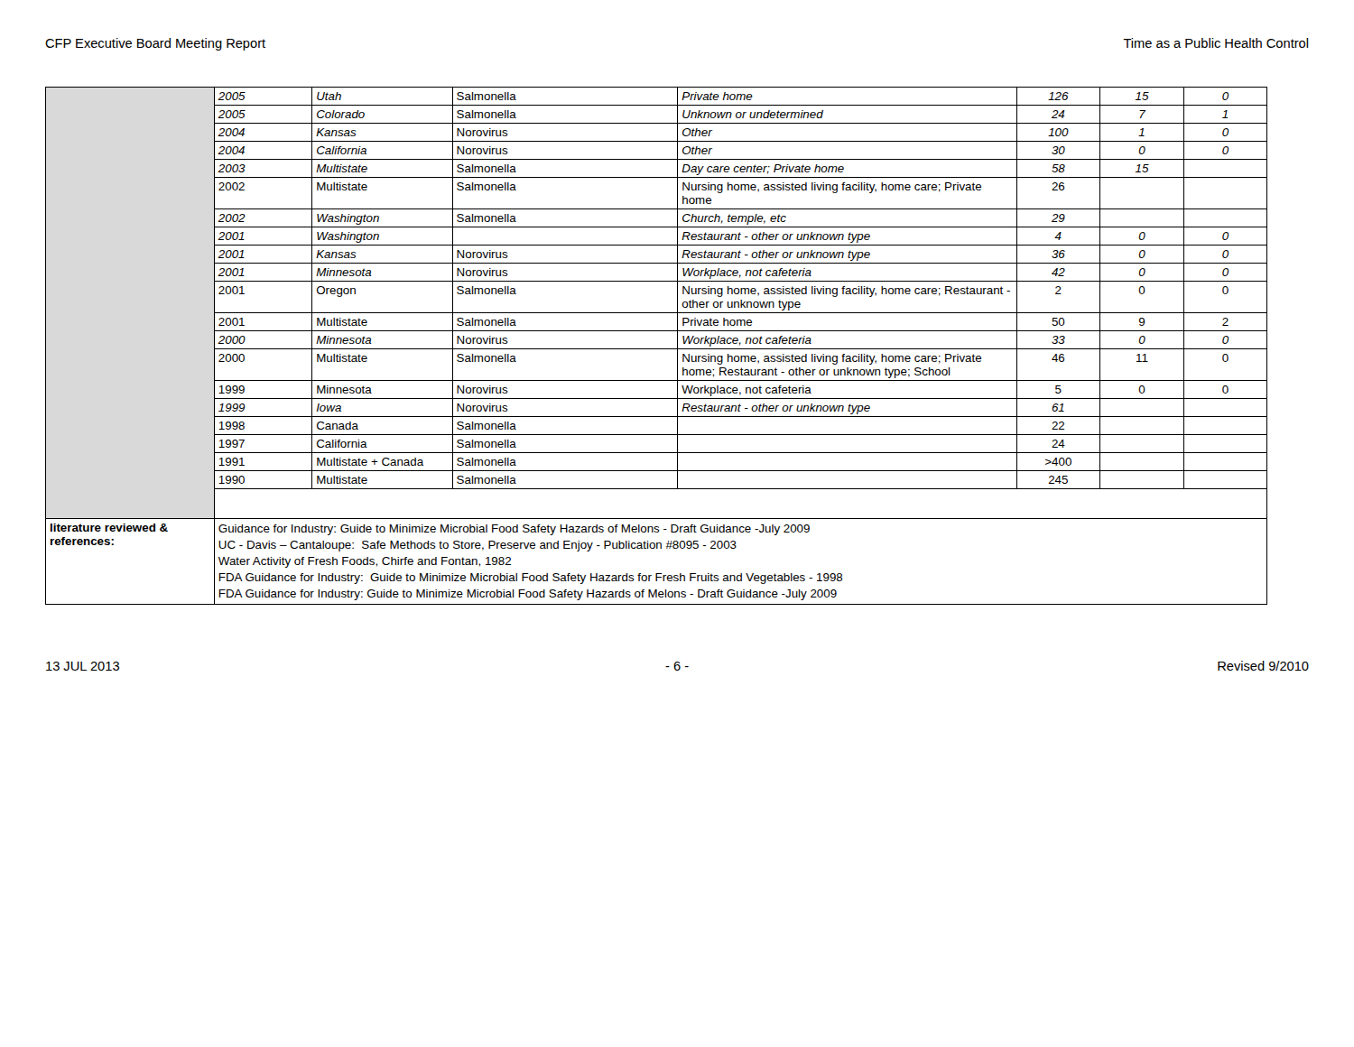CFP Executive Board Meeting Report
Time as a Public Health Control
| | 2005 | Utah | Salmonella | Private home | 126 | 15 | 0 | |
| 2005 | Colorado | Salmonella | Unknown or undetermined | 24 | 7 | 1 | |
| 2004 | Kansas | Norovirus | Other | 100 | 1 | 0 | |
| 2004 | California | Norovirus | Other | 30 | 0 | 0 | |
| 2003 | Multistate | Salmonella | Day care center; Private home | 58 | 15 | | |
| 2002 | Multistate | Salmonella | Nursing home, assisted living facility, home care; Private home | 26 | | | |
| 2002 | Washington | Salmonella | Church, temple, etc | 29 | | | |
| 2001 | Washington | | Restaurant - other or unknown type | 4 | 0 | 0 | |
| 2001 | Kansas | Norovirus | Restaurant - other or unknown type | 36 | 0 | 0 | |
| 2001 | Minnesota | Norovirus | Workplace, not cafeteria | 42 | 0 | 0 | |
| 2001 | Oregon | Salmonella | Nursing home, assisted living facility, home care; Restaurant - other or unknown type | 2 | 0 | 0 | |
| 2001 | Multistate | Salmonella | Private home | 50 | 9 | 2 | |
| 2000 | Minnesota | Norovirus | Workplace, not cafeteria | 33 | 0 | 0 | |
| 2000 | Multistate | Salmonella | Nursing home, assisted living facility, home care; Private home; Restaurant - other or unknown type; School | 46 | 11 | 0 | |
| 1999 | Minnesota | Norovirus | Workplace, not cafeteria | 5 | 0 | 0 | |
| 1999 | Iowa | Norovirus | Restaurant - other or unknown type | 61 | | | |
| 1998 | Canada | Salmonella | | 22 | | | |
| 1997 | California | Salmonella | | 24 | | | |
| 1991 | Multistate + Canada | Salmonella | | >400 | | | |
| 1990 | Multistate | Salmonella | | 245 | | | |
| literature reviewed & references: | Guidance for Industry: Guide to Minimize Microbial Food Safety Hazards of Melons - Draft Guidance -July 2009 UC - Davis – Cantaloupe: Safe Methods to Store, Preserve and Enjoy - Publication #8095 - 2003 Water Activity of Fresh Foods, Chirfe and Fontan, 1982 FDA Guidance for Industry: Guide to Minimize Microbial Food Safety Hazards for Fresh Fruits and Vegetables - 1998 FDA Guidance for Industry: Guide to Minimize Microbial Food Safety Hazards of Melons - Draft Guidance -July 2009 | |
13 JUL 2013
- 6 -
Revised 9/2010